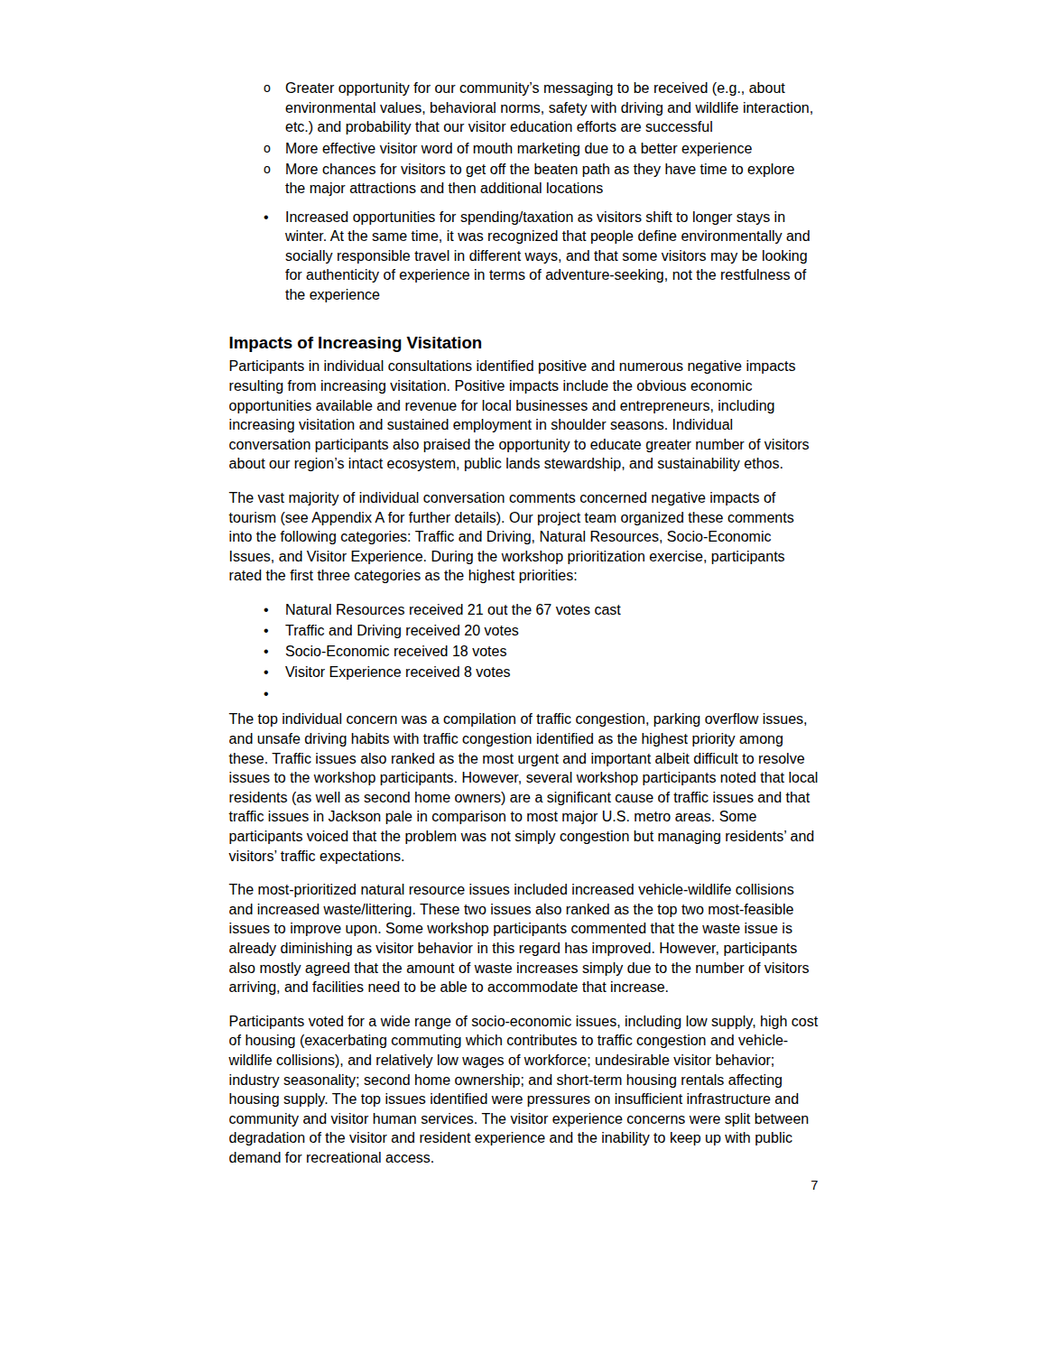Greater opportunity for our community’s messaging to be received (e.g., about environmental values, behavioral norms, safety with driving and wildlife interaction, etc.) and probability that our visitor education efforts are successful
More effective visitor word of mouth marketing due to a better experience
More chances for visitors to get off the beaten path as they have time to explore the major attractions and then additional locations
Increased opportunities for spending/taxation as visitors shift to longer stays in winter. At the same time, it was recognized that people define environmentally and socially responsible travel in different ways, and that some visitors may be looking for authenticity of experience in terms of adventure-seeking, not the restfulness of the experience
Impacts of Increasing Visitation
Participants in individual consultations identified positive and numerous negative impacts resulting from increasing visitation. Positive impacts include the obvious economic opportunities available and revenue for local businesses and entrepreneurs, including increasing visitation and sustained employment in shoulder seasons. Individual conversation participants also praised the opportunity to educate greater number of visitors about our region’s intact ecosystem, public lands stewardship, and sustainability ethos.
The vast majority of individual conversation comments concerned negative impacts of tourism (see Appendix A for further details). Our project team organized these comments into the following categories: Traffic and Driving, Natural Resources, Socio-Economic Issues, and Visitor Experience. During the workshop prioritization exercise, participants rated the first three categories as the highest priorities:
Natural Resources received 21 out the 67 votes cast
Traffic and Driving received 20 votes
Socio‐Economic received 18 votes
Visitor Experience received 8 votes
The top individual concern was a compilation of traffic congestion, parking overflow issues, and unsafe driving habits with traffic congestion identified as the highest priority among these. Traffic issues also ranked as the most urgent and important albeit difficult to resolve issues to the workshop participants. However, several workshop participants noted that local residents (as well as second home owners) are a significant cause of traffic issues and that traffic issues in Jackson pale in comparison to most major U.S. metro areas. Some participants voiced that the problem was not simply congestion but managing residents’ and visitors’ traffic expectations.
The most‐prioritized natural resource issues included increased vehicle‐wildlife collisions and increased waste/littering. These two issues also ranked as the top two most‐feasible issues to improve upon. Some workshop participants commented that the waste issue is already diminishing as visitor behavior in this regard has improved. However, participants also mostly agreed that the amount of waste increases simply due to the number of visitors arriving, and facilities need to be able to accommodate that increase.
Participants voted for a wide range of socio‐economic issues, including low supply, high cost of housing (exacerbating commuting which contributes to traffic congestion and vehicle-wildlife collisions), and relatively low wages of workforce; undesirable visitor behavior; industry seasonality; second home ownership; and short‐term housing rentals affecting housing supply. The top issues identified were pressures on insufficient infrastructure and community and visitor human services. The visitor experience concerns were split between degradation of the visitor and resident experience and the inability to keep up with public demand for recreational access.
7